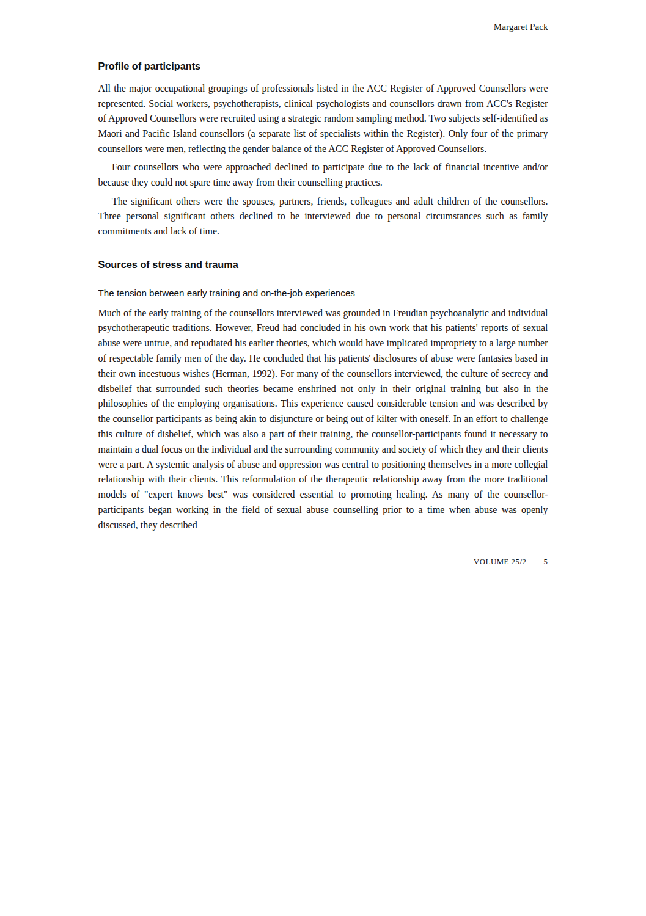Margaret Pack
Profile of participants
All the major occupational groupings of professionals listed in the ACC Register of Approved Counsellors were represented. Social workers, psychotherapists, clinical psychologists and counsellors drawn from ACC's Register of Approved Counsellors were recruited using a strategic random sampling method. Two subjects self-identified as Maori and Pacific Island counsellors (a separate list of specialists within the Register). Only four of the primary counsellors were men, reflecting the gender balance of the ACC Register of Approved Counsellors.
Four counsellors who were approached declined to participate due to the lack of financial incentive and/or because they could not spare time away from their counselling practices.
The significant others were the spouses, partners, friends, colleagues and adult children of the counsellors. Three personal significant others declined to be interviewed due to personal circumstances such as family commitments and lack of time.
Sources of stress and trauma
The tension between early training and on-the-job experiences
Much of the early training of the counsellors interviewed was grounded in Freudian psychoanalytic and individual psychotherapeutic traditions. However, Freud had concluded in his own work that his patients' reports of sexual abuse were untrue, and repudiated his earlier theories, which would have implicated impropriety to a large number of respectable family men of the day. He concluded that his patients' disclosures of abuse were fantasies based in their own incestuous wishes (Herman, 1992). For many of the counsellors interviewed, the culture of secrecy and disbelief that surrounded such theories became enshrined not only in their original training but also in the philosophies of the employing organisations. This experience caused considerable tension and was described by the counsellor participants as being akin to disjuncture or being out of kilter with oneself. In an effort to challenge this culture of disbelief, which was also a part of their training, the counsellor-participants found it necessary to maintain a dual focus on the individual and the surrounding community and society of which they and their clients were a part. A systemic analysis of abuse and oppression was central to positioning themselves in a more collegial relationship with their clients. This reformulation of the therapeutic relationship away from the more traditional models of "expert knows best" was considered essential to promoting healing. As many of the counsellor-participants began working in the field of sexual abuse counselling prior to a time when abuse was openly discussed, they described
VOLUME 25/25